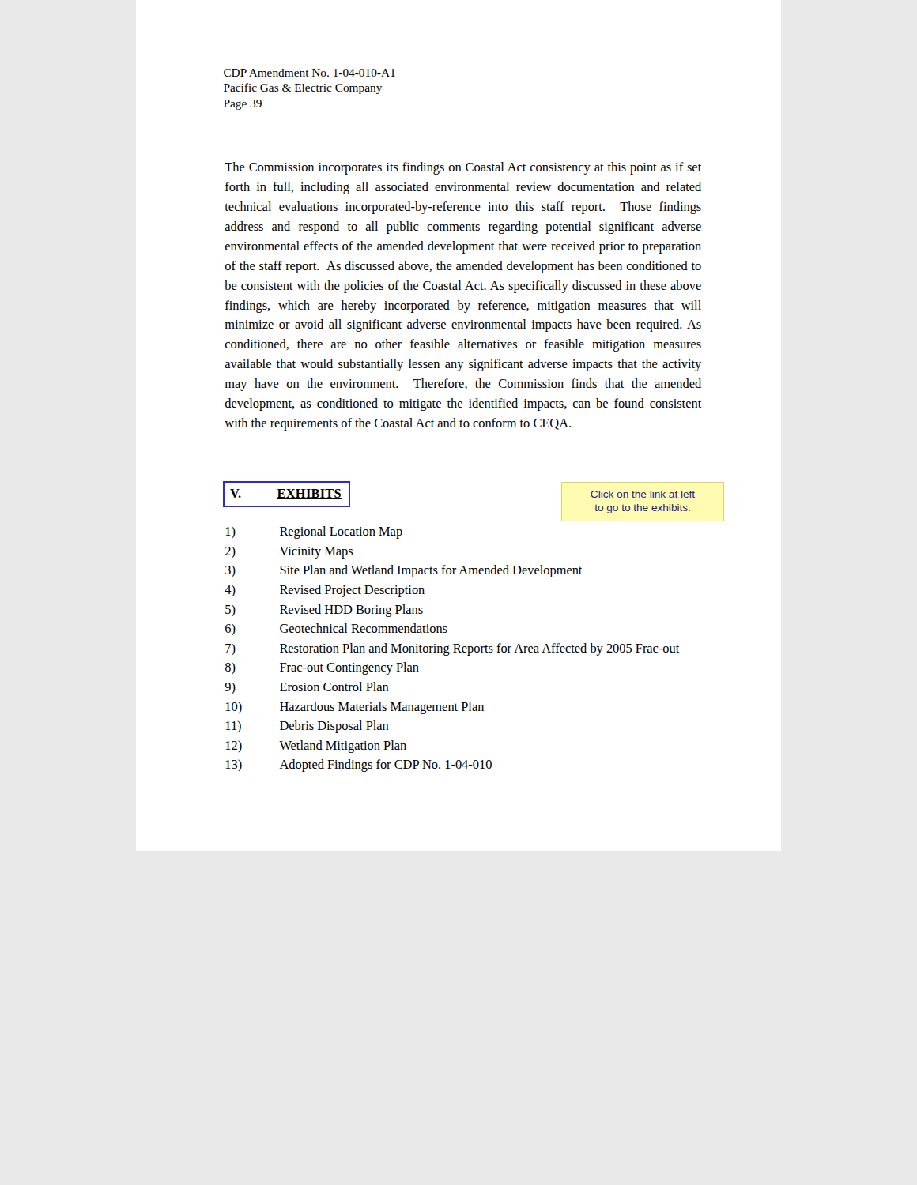CDP Amendment No. 1-04-010-A1
Pacific Gas & Electric Company
Page 39
The Commission incorporates its findings on Coastal Act consistency at this point as if set forth in full, including all associated environmental review documentation and related technical evaluations incorporated-by-reference into this staff report. Those findings address and respond to all public comments regarding potential significant adverse environmental effects of the amended development that were received prior to preparation of the staff report. As discussed above, the amended development has been conditioned to be consistent with the policies of the Coastal Act. As specifically discussed in these above findings, which are hereby incorporated by reference, mitigation measures that will minimize or avoid all significant adverse environmental impacts have been required. As conditioned, there are no other feasible alternatives or feasible mitigation measures available that would substantially lessen any significant adverse impacts that the activity may have on the environment. Therefore, the Commission finds that the amended development, as conditioned to mitigate the identified impacts, can be found consistent with the requirements of the Coastal Act and to conform to CEQA.
V. EXHIBITS
Click on the link at left
to go to the exhibits.
1) Regional Location Map
2) Vicinity Maps
3) Site Plan and Wetland Impacts for Amended Development
4) Revised Project Description
5) Revised HDD Boring Plans
6) Geotechnical Recommendations
7) Restoration Plan and Monitoring Reports for Area Affected by 2005 Frac-out
8) Frac-out Contingency Plan
9) Erosion Control Plan
10) Hazardous Materials Management Plan
11) Debris Disposal Plan
12) Wetland Mitigation Plan
13) Adopted Findings for CDP No. 1-04-010